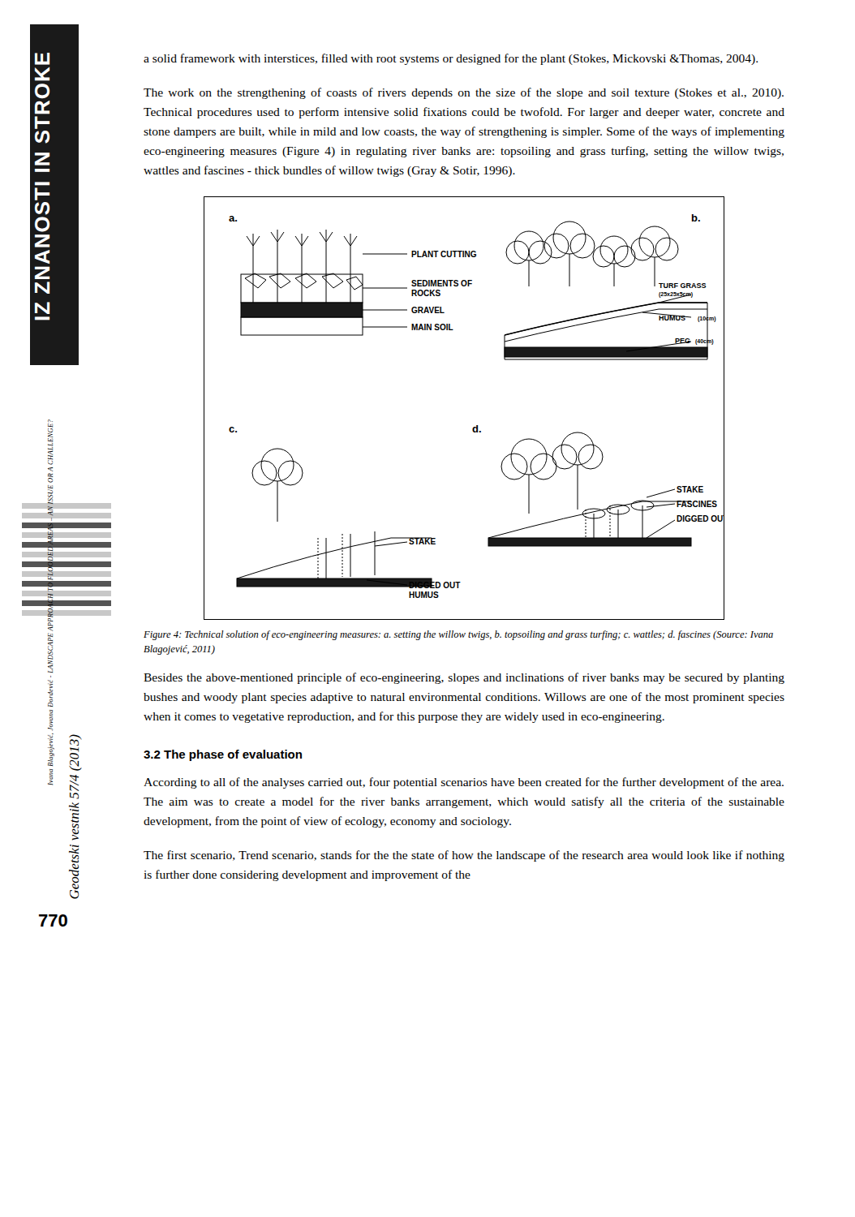IZ ZNANOSTI IN STROKE
Ivana Blagojević, Jovana Đorđević - LANDSCAPE APPROACH TO FLOODED AREAS – AN ISSUE OR A CHALLENGE?
Geodetski vestnik 57/4 (2013)
770
a solid framework with interstices, filled with root systems or designed for the plant (Stokes, Mickovski &Thomas, 2004).
The work on the strengthening of coasts of rivers depends on the size of the slope and soil texture (Stokes et al., 2010). Technical procedures used to perform intensive solid fixations could be twofold. For larger and deeper water, concrete and stone dampers are built, while in mild and low coasts, the way of strengthening is simpler. Some of the ways of implementing eco-engineering measures (Figure 4) in regulating river banks are: topsoiling and grass turfing, setting the willow twigs, wattles and fascines - thick bundles of willow twigs (Gray & Sotir, 1996).
a. b. c. d. PLANT CUTTING SEDIMENTS OF ROCKS GRAVEL MAIN SOIL TURF GRASS (25x25x5cm) HUMUS (10cm) PEG (40cm) STAKE DIGGED OUT HUMUS STAKE FASCINES DIGGED OUT HUMUS
Figure 4: Technical solution of eco-engineering measures: a. setting the willow twigs, b. topsoiling and grass turfing; c. wattles; d. fascines (Source: Ivana Blagojević, 2011)
Besides the above-mentioned principle of eco-engineering, slopes and inclinations of river banks may be secured by planting bushes and woody plant species adaptive to natural environmental conditions. Willows are one of the most prominent species when it comes to vegetative reproduction, and for this purpose they are widely used in eco-engineering.
3.2 The phase of evaluation
According to all of the analyses carried out, four potential scenarios have been created for the further development of the area. The aim was to create a model for the river banks arrangement, which would satisfy all the criteria of the sustainable development, from the point of view of ecology, economy and sociology.
The first scenario, Trend scenario, stands for the the state of how the landscape of the research area would look like if nothing is further done considering development and improvement of the